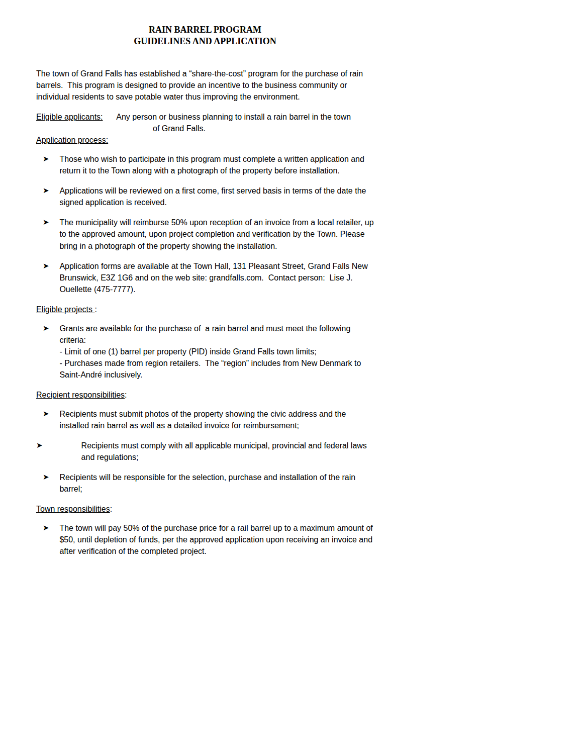RAIN BARREL PROGRAM GUIDELINES AND APPLICATION
The town of Grand Falls has established a “share-the-cost” program for the purchase of rain barrels. This program is designed to provide an incentive to the business community or individual residents to save potable water thus improving the environment.
Eligible applicants: Any person or business planning to install a rain barrel in the town of Grand Falls.
Application process:
Those who wish to participate in this program must complete a written application and return it to the Town along with a photograph of the property before installation.
Applications will be reviewed on a first come, first served basis in terms of the date the signed application is received.
The municipality will reimburse 50% upon reception of an invoice from a local retailer, up to the approved amount, upon project completion and verification by the Town. Please bring in a photograph of the property showing the installation.
Application forms are available at the Town Hall, 131 Pleasant Street, Grand Falls New Brunswick, E3Z 1G6 and on the web site: grandfalls.com. Contact person: Lise J. Ouellette (475-7777).
Eligible projects :
Grants are available for the purchase of a rain barrel and must meet the following criteria: - Limit of one (1) barrel per property (PID) inside Grand Falls town limits; - Purchases made from region retailers. The “region” includes from New Denmark to Saint-André inclusively.
Recipient responsibilities:
Recipients must submit photos of the property showing the civic address and the installed rain barrel as well as a detailed invoice for reimbursement;
Recipients must comply with all applicable municipal, provincial and federal laws and regulations;
Recipients will be responsible for the selection, purchase and installation of the rain barrel;
Town responsibilities:
The town will pay 50% of the purchase price for a rail barrel up to a maximum amount of $50, until depletion of funds, per the approved application upon receiving an invoice and after verification of the completed project.